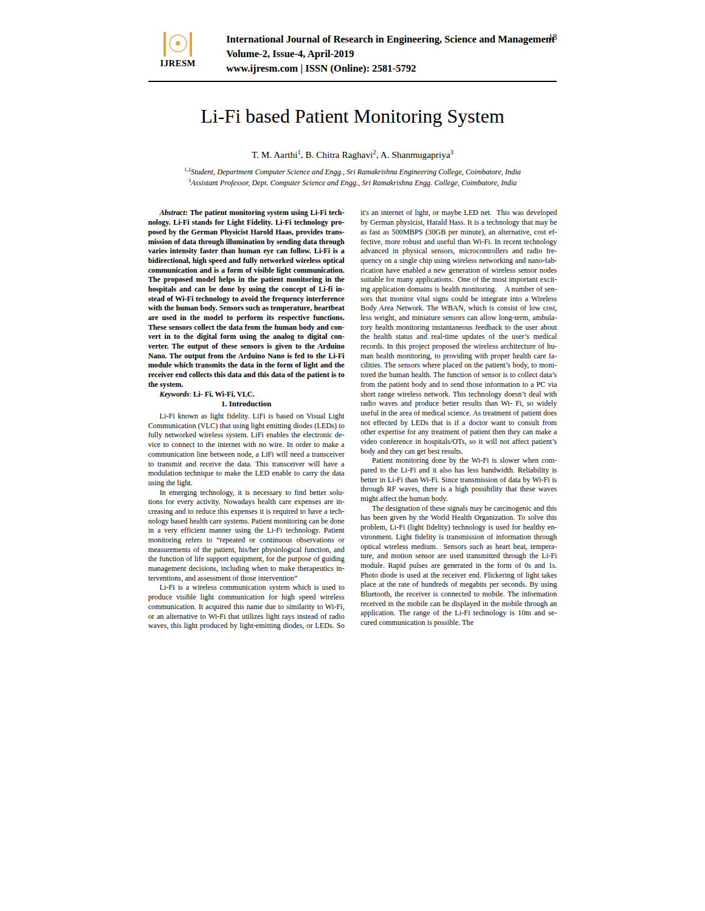18
☉ IJRESM
International Journal of Research in Engineering, Science and Management Volume-2, Issue-4, April-2019 www.ijresm.com | ISSN (Online): 2581-5792
Li-Fi based Patient Monitoring System
T. M. Aarthi1, B. Chitra Raghavi2, A. Shanmugapriya3
1,2Student, Department Computer Science and Engg., Sri Ramakrishna Engineering College, Coimbatore, India
3Assistant Professor, Dept. Computer Science and Engg., Sri Ramakrishna Engg. College, Coimbatore, India
Abstract: The patient monitoring system using Li-Fi technology. Li-Fi stands for Light Fidelity. Li-Fi technology proposed by the German Physicist Harold Haas, provides transmission of data through illumination by sending data through varies intensity faster than human eye can follow. Li-Fi is a bidirectional, high speed and fully networked wireless optical communication and is a form of visible light communication. The proposed model helps in the patient monitoring in the hospitals and can be done by using the concept of Li-fi instead of Wi-Fi technology to avoid the frequency interference with the human body. Sensors such as temperature, heartbeat are used in the model to perform its respective functions. These sensors collect the data from the human body and convert in to the digital form using the analog to digital converter. The output of these sensors is given to the Arduino Nano. The output from the Arduino Nano is fed to the Li-Fi module which transmits the data in the form of light and the receiver end collects this data and this data of the patient is to the system.
Keywords: Li- Fi, Wi-Fi, VLC.
1. Introduction
Li-Fi known as light fidelity. LiFi is based on Visual Light Communication (VLC) that using light emitting diodes (LEDs) to fully networked wireless system. LiFi enables the electronic device to connect to the internet with no wire. In order to make a communication line between node, a LiFi will need a transceiver to transmit and receive the data. This transceiver will have a modulation technique to make the LED enable to carry the data using the light.
In emerging technology, it is necessary to find better solutions for every activity. Nowadays health care expenses are increasing and to reduce this expenses it is required to have a technology based health care systems. Patient monitoring can be done in a very efficient manner using the Li-Fi technology. Patient monitoring refers to “repeated or continuous observations or measurements of the patient, his/her physiological function, and the function of life support equipment, for the purpose of guiding management decisions, including when to make therapeutics interventions, and assessment of those intervention”
Li-Fi is a wireless communication system which is used to produce visible light communication for high speed wireless communication. It acquired this name due to similarity to Wi-Fi, or an alternative to Wi-Fi that utilizes light rays instead of radio waves, this light produced by light-emitting diodes, or LEDs. So it's an internet of light, or maybe LED net. This was developed by German physicist, Harald Hass. It is a technology that may be as fast as 500MBPS (30GB per minute), an alternative, cost effective, more robust and useful than Wi-Fi. In recent technology advanced in physical sensors, microcontrollers and radio frequency on a single chip using wireless networking and nano-fabrication have enabled a new generation of wireless sensor nodes suitable for many applications. One of the most important exciting application domains is health monitoring. A number of sensors that monitor vital signs could be integrate into a Wireless Body Area Network. The WBAN, which is consist of low cost, less weight, and miniature sensors can allow long-term, ambulatory health monitoring instantaneous feedback to the user about the health status and real-time updates of the user’s medical records. In this project proposed the wireless architecture of human health monitoring, to providing with proper health care facilities. The sensors where placed on the patient’s body, to monitored the human health. The function of sensor is to collect data’s from the patient body and to send those information to a PC via short range wireless network. This technology doesn’t deal with radio waves and produce better results than Wi- Fi, so widely useful in the area of medical science. As treatment of patient does not effected by LEDs that is if a doctor want to consult from other expertise for any treatment of patient then they can make a video conference in hospitals/OTs, so it will not affect patient’s body and they can get best results.
Patient monitoring done by the Wi-Fi is slower when compared to the Li-Fi and it also has less bandwidth. Reliability is better in Li-Fi than Wi-Fi. Since transmission of data by Wi-Fi is through RF waves, there is a high possibility that these waves might affect the human body.
The designation of these signals may be carcinogenic and this has been given by the World Health Organization. To solve this problem, Li-Fi (light fidelity) technology is used for healthy environment. Light fidelity is transmission of information through optical wireless medium. Sensors such as heart beat, temperature, and motion sensor are used transmitted through the Li-Fi module. Rapid pulses are generated in the form of 0s and 1s. Photo diode is used at the receiver end. Flickering of light takes place at the rate of hundreds of megabits per seconds. By using Bluetooth, the receiver is connected to mobile. The information received in the mobile can be displayed in the mobile through an application. The range of the Li-Fi technology is 10m and secured communication is possible. The